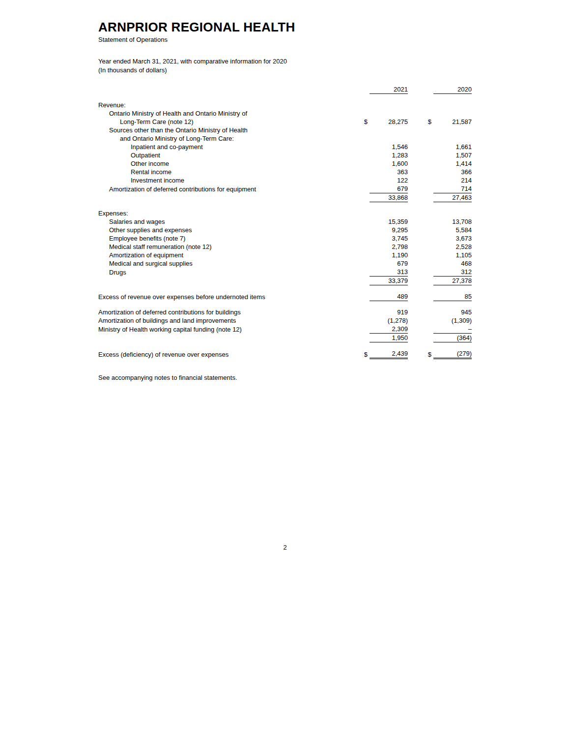ARNPRIOR REGIONAL HEALTH
Statement of Operations
Year ended March 31, 2021, with comparative information for 2020
(In thousands of dollars)
| | | 2021 | | | 2020 |
| Revenue: | | | | | |
| Ontario Ministry of Health and Ontario Ministry of | | | | | |
| Long-Term Care (note 12) | $ | 28,275 | | $ | 21,587 |
| Sources other than the Ontario Ministry of Health | | | | | |
| and Ontario Ministry of Long-Term Care: | | | | | |
| Inpatient and co-payment | | 1,546 | | | 1,661 |
| Outpatient | | 1,283 | | | 1,507 |
| Other income | | 1,600 | | | 1,414 |
| Rental income | | 363 | | | 366 |
| Investment income | | 122 | | | 214 |
| Amortization of deferred contributions for equipment | | 679 | | | 714 |
| | | 33,868 | | | 27,463 |
| Expenses: | | | | | |
| Salaries and wages | | 15,359 | | | 13,708 |
| Other supplies and expenses | | 9,295 | | | 5,584 |
| Employee benefits (note 7) | | 3,745 | | | 3,673 |
| Medical staff remuneration (note 12) | | 2,798 | | | 2,528 |
| Amortization of equipment | | 1,190 | | | 1,105 |
| Medical and surgical supplies | | 679 | | | 468 |
| Drugs | | 313 | | | 312 |
| | | 33,379 | | | 27,378 |
| Excess of revenue over expenses before undernoted items | | 489 | | | 85 |
| Amortization of deferred contributions for buildings | | 919 | | | 945 |
| Amortization of buildings and land improvements | | (1,278) | | | (1,309) |
| Ministry of Health working capital funding (note 12) | | 2,309 | | | – |
| | | 1,950 | | | (364) |
| Excess (deficiency) of revenue over expenses | $ | 2,439 | | $ | (279) |
See accompanying notes to financial statements.
2